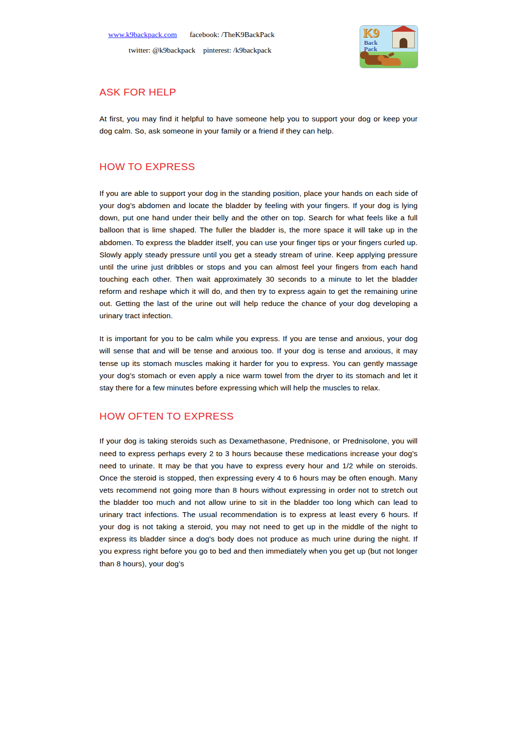www.k9backpack.com facebook: /TheK9BackPack
twitter: @k9backpack pinterest: /k9backpack
K9 Back
Pack
ASK FOR HELP
At first, you may find it helpful to have someone help you to support your dog or keep your dog calm. So, ask someone in your family or a friend if they can help.
HOW TO EXPRESS
If you are able to support your dog in the standing position, place your hands on each side of your dog’s abdomen and locate the bladder by feeling with your fingers. If your dog is lying down, put one hand under their belly and the other on top. Search for what feels like a full balloon that is lime shaped. The fuller the bladder is, the more space it will take up in the abdomen. To express the bladder itself, you can use your finger tips or your fingers curled up. Slowly apply steady pressure until you get a steady stream of urine. Keep applying pressure until the urine just dribbles or stops and you can almost feel your fingers from each hand touching each other. Then wait approximately 30 seconds to a minute to let the bladder reform and reshape which it will do, and then try to express again to get the remaining urine out. Getting the last of the urine out will help reduce the chance of your dog developing a urinary tract infection.
It is important for you to be calm while you express. If you are tense and anxious, your dog will sense that and will be tense and anxious too. If your dog is tense and anxious, it may tense up its stomach muscles making it harder for you to express. You can gently massage your dog’s stomach or even apply a nice warm towel from the dryer to its stomach and let it stay there for a few minutes before expressing which will help the muscles to relax.
HOW OFTEN TO EXPRESS
If your dog is taking steroids such as Dexamethasone, Prednisone, or Prednisolone, you will need to express perhaps every 2 to 3 hours because these medications increase your dog’s need to urinate. It may be that you have to express every hour and 1/2 while on steroids. Once the steroid is stopped, then expressing every 4 to 6 hours may be often enough. Many vets recommend not going more than 8 hours without expressing in order not to stretch out the bladder too much and not allow urine to sit in the bladder too long which can lead to urinary tract infections. The usual recommendation is to express at least every 6 hours. If your dog is not taking a steroid, you may not need to get up in the middle of the night to express its bladder since a dog's body does not produce as much urine during the night. If you express right before you go to bed and then immediately when you get up (but not longer than 8 hours), your dog’s